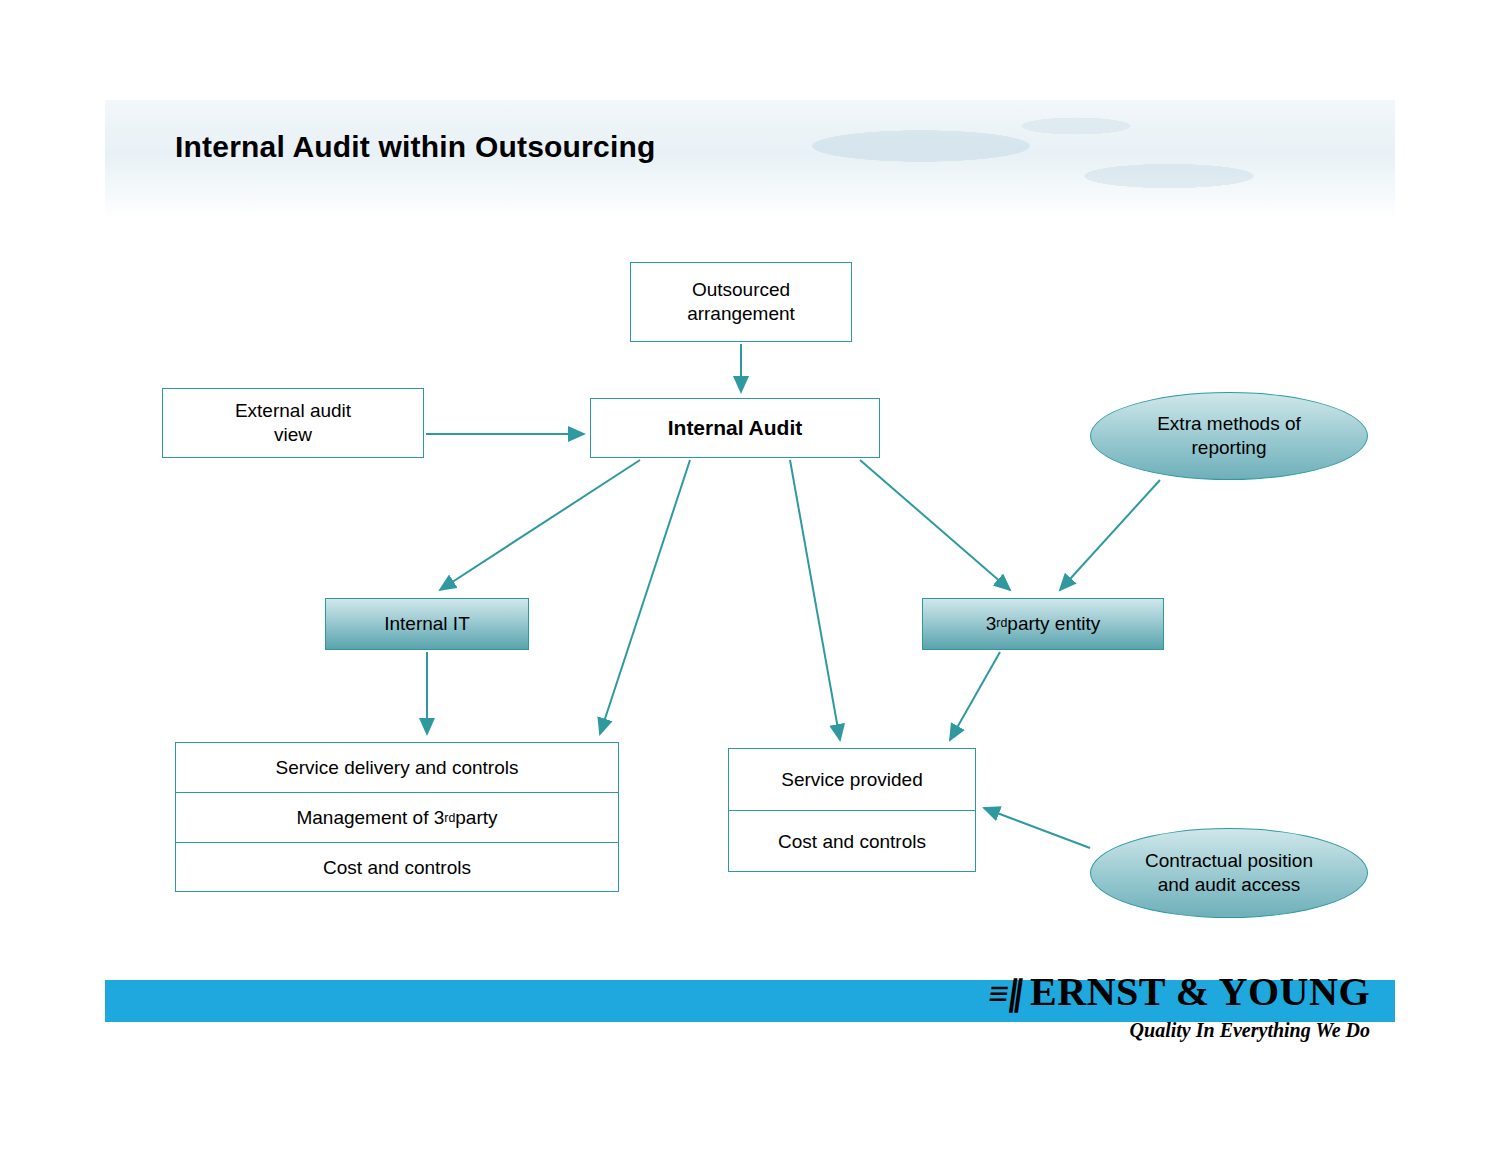Internal Audit within Outsourcing
Outsourced
arrangement
Internal Audit
External audit
view
Extra methods of
reporting
Internal IT
3rd party entity
Service delivery and controls
Management of 3rd party
Cost and controls
Service provided
Cost and controls
Contractual position
and audit access
≡∥ERNST & YOUNG
Quality In Everything We Do